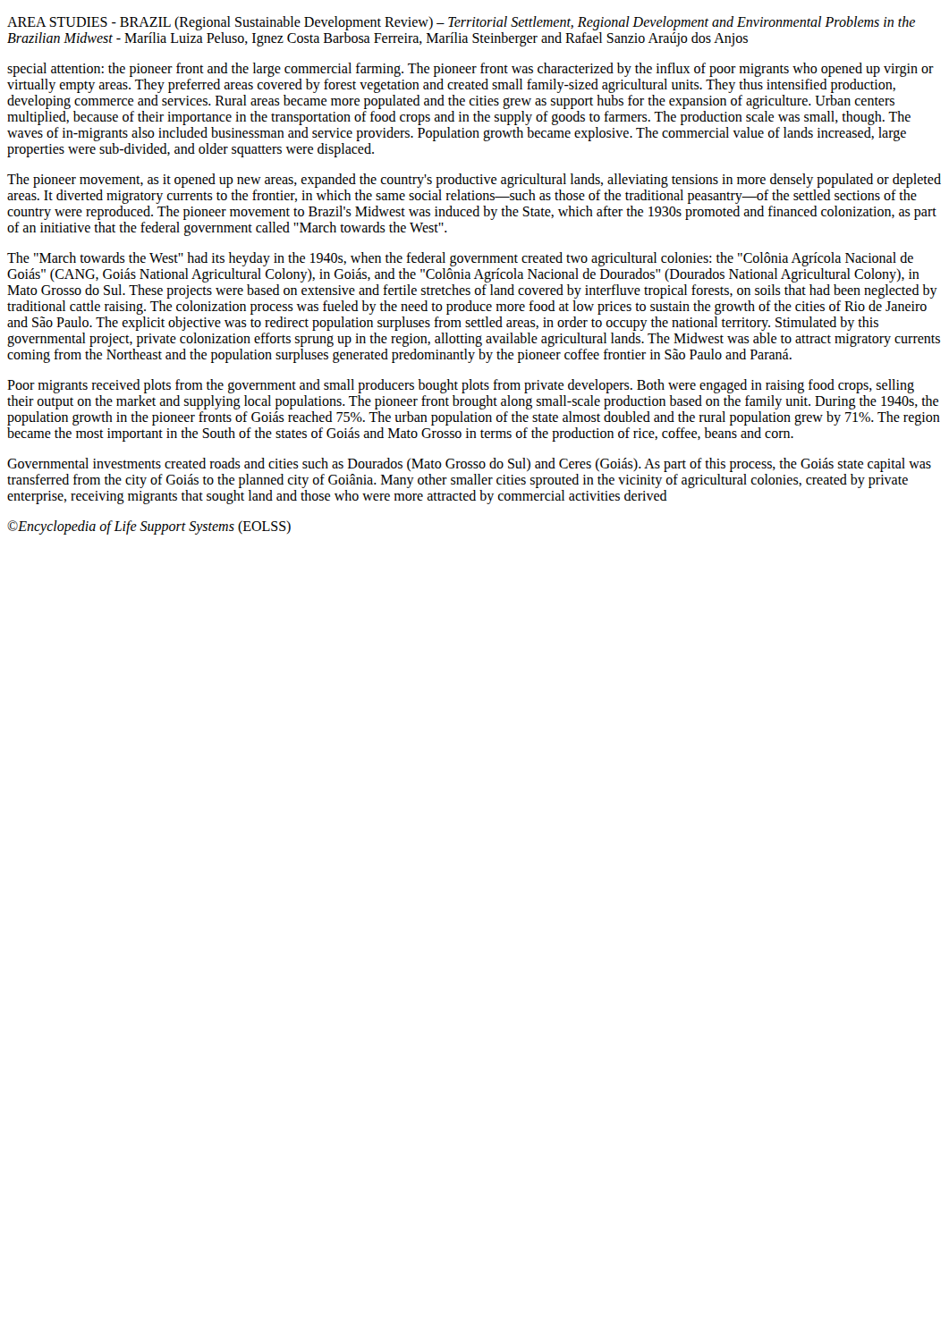AREA STUDIES - BRAZIL (Regional Sustainable Development Review) – Territorial Settlement, Regional Development and Environmental Problems in the Brazilian Midwest - Marília Luiza Peluso, Ignez Costa Barbosa Ferreira, Marília Steinberger and Rafael Sanzio Araújo dos Anjos
special attention: the pioneer front and the large commercial farming. The pioneer front was characterized by the influx of poor migrants who opened up virgin or virtually empty areas. They preferred areas covered by forest vegetation and created small family-sized agricultural units. They thus intensified production, developing commerce and services. Rural areas became more populated and the cities grew as support hubs for the expansion of agriculture. Urban centers multiplied, because of their importance in the transportation of food crops and in the supply of goods to farmers. The production scale was small, though. The waves of in-migrants also included businessman and service providers. Population growth became explosive. The commercial value of lands increased, large properties were sub-divided, and older squatters were displaced.
The pioneer movement, as it opened up new areas, expanded the country's productive agricultural lands, alleviating tensions in more densely populated or depleted areas. It diverted migratory currents to the frontier, in which the same social relations—such as those of the traditional peasantry—of the settled sections of the country were reproduced. The pioneer movement to Brazil's Midwest was induced by the State, which after the 1930s promoted and financed colonization, as part of an initiative that the federal government called "March towards the West".
The "March towards the West" had its heyday in the 1940s, when the federal government created two agricultural colonies: the "Colônia Agrícola Nacional de Goiás" (CANG, Goiás National Agricultural Colony), in Goiás, and the "Colônia Agrícola Nacional de Dourados" (Dourados National Agricultural Colony), in Mato Grosso do Sul. These projects were based on extensive and fertile stretches of land covered by interfluve tropical forests, on soils that had been neglected by traditional cattle raising. The colonization process was fueled by the need to produce more food at low prices to sustain the growth of the cities of Rio de Janeiro and São Paulo. The explicit objective was to redirect population surpluses from settled areas, in order to occupy the national territory. Stimulated by this governmental project, private colonization efforts sprung up in the region, allotting available agricultural lands. The Midwest was able to attract migratory currents coming from the Northeast and the population surpluses generated predominantly by the pioneer coffee frontier in São Paulo and Paraná.
Poor migrants received plots from the government and small producers bought plots from private developers. Both were engaged in raising food crops, selling their output on the market and supplying local populations. The pioneer front brought along small-scale production based on the family unit. During the 1940s, the population growth in the pioneer fronts of Goiás reached 75%. The urban population of the state almost doubled and the rural population grew by 71%. The region became the most important in the South of the states of Goiás and Mato Grosso in terms of the production of rice, coffee, beans and corn.
Governmental investments created roads and cities such as Dourados (Mato Grosso do Sul) and Ceres (Goiás). As part of this process, the Goiás state capital was transferred from the city of Goiás to the planned city of Goiânia. Many other smaller cities sprouted in the vicinity of agricultural colonies, created by private enterprise, receiving migrants that sought land and those who were more attracted by commercial activities derived
©Encyclopedia of Life Support Systems (EOLSS)